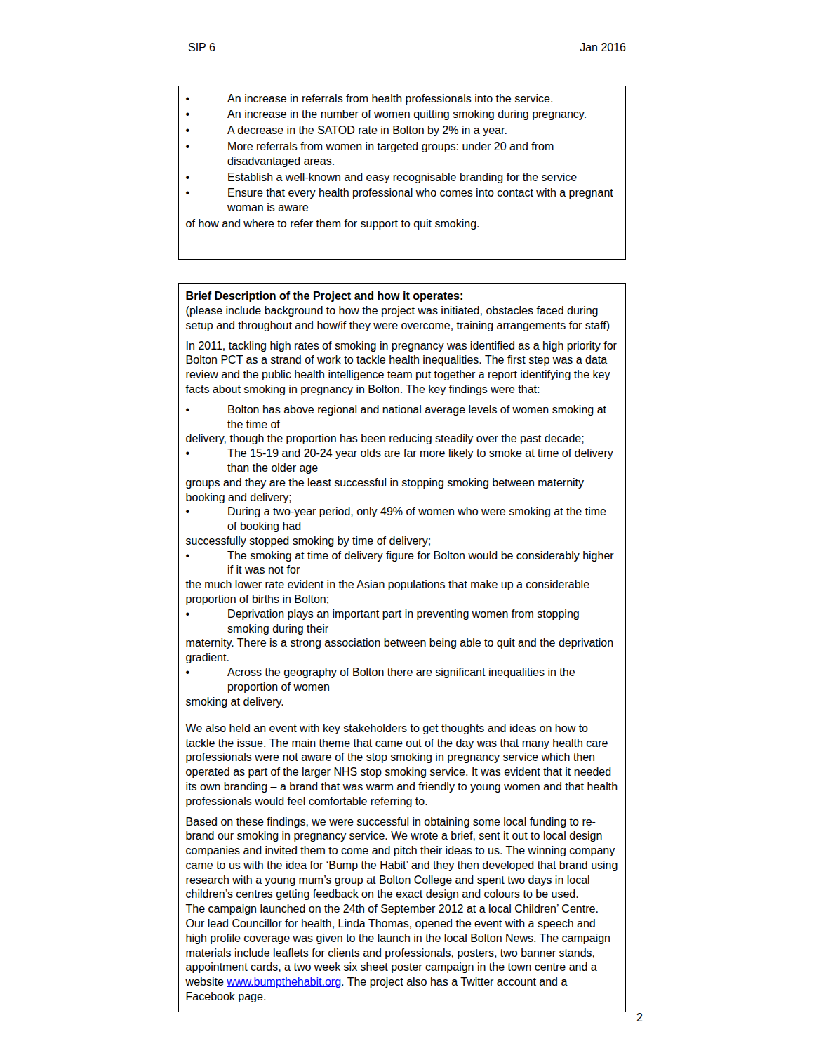SIP 6
Jan 2016
•
An increase in referrals from health professionals into the service.
•
An increase in the number of women quitting smoking during pregnancy.
•
A decrease in the SATOD rate in Bolton by 2% in a year.
•
More referrals from women in targeted groups: under 20 and from disadvantaged areas.
•
Establish a well-known and easy recognisable branding for the service
•
Ensure that every health professional who comes into contact with a pregnant woman is aware
of how and where to refer them for support to quit smoking.
Brief Description of the Project and how it operates:
(please include background to how the project was initiated, obstacles faced during setup and throughout and how/if they were overcome, training arrangements for staff)
In 2011, tackling high rates of smoking in pregnancy was identified as a high priority for Bolton PCT as a strand of work to tackle health inequalities. The first step was a data review and the public health intelligence team put together a report identifying the key facts about smoking in pregnancy in Bolton. The key findings were that:
•
Bolton has above regional and national average levels of women smoking at the time of
delivery, though the proportion has been reducing steadily over the past decade;
•
The 15-19 and 20-24 year olds are far more likely to smoke at time of delivery than the older age
groups and they are the least successful in stopping smoking between maternity booking and delivery;
•
During a two-year period, only 49% of women who were smoking at the time of booking had
successfully stopped smoking by time of delivery;
•
The smoking at time of delivery figure for Bolton would be considerably higher if it was not for
the much lower rate evident in the Asian populations that make up a considerable proportion of births in Bolton;
•
Deprivation plays an important part in preventing women from stopping smoking during their
maternity. There is a strong association between being able to quit and the deprivation gradient.
•
Across the geography of Bolton there are significant inequalities in the proportion of women
smoking at delivery.
We also held an event with key stakeholders to get thoughts and ideas on how to tackle the issue. The main theme that came out of the day was that many health care professionals were not aware of the stop smoking in pregnancy service which then operated as part of the larger NHS stop smoking service. It was evident that it needed its own branding – a brand that was warm and friendly to young women and that health professionals would feel comfortable referring to.
Based on these findings, we were successful in obtaining some local funding to re-brand our smoking in pregnancy service. We wrote a brief, sent it out to local design companies and invited them to come and pitch their ideas to us. The winning company came to us with the idea for ‘Bump the Habit’ and they then developed that brand using research with a young mum’s group at Bolton College and spent two days in local children’s centres getting feedback on the exact design and colours to be used.
The campaign launched on the 24th of September 2012 at a local Children’ Centre. Our lead Councillor for health, Linda Thomas, opened the event with a speech and high profile coverage was given to the launch in the local Bolton News. The campaign materials include leaflets for clients and professionals, posters, two banner stands, appointment cards, a two week six sheet poster campaign in the town centre and a website www.bumpthehabit.org. The project also has a Twitter account and a Facebook page.
2